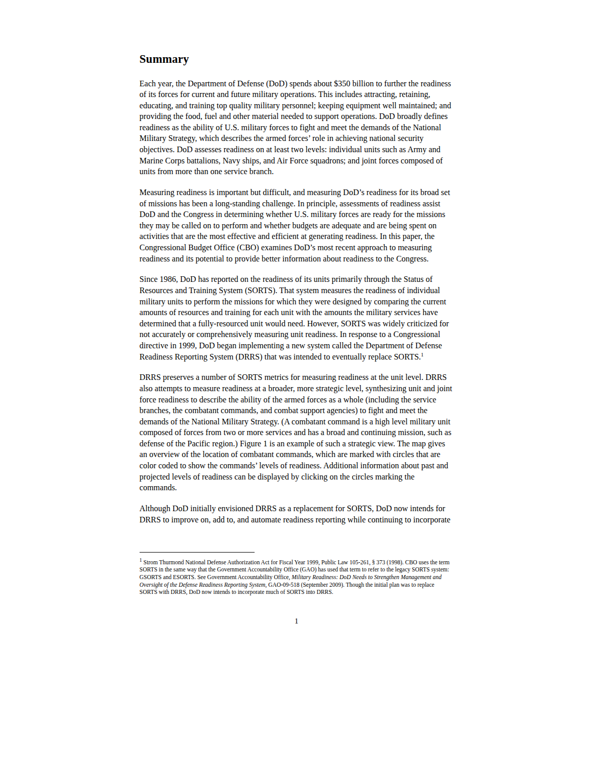Summary
Each year, the Department of Defense (DoD) spends about $350 billion to further the readiness of its forces for current and future military operations. This includes attracting, retaining, educating, and training top quality military personnel; keeping equipment well maintained; and providing the food, fuel and other material needed to support operations. DoD broadly defines readiness as the ability of U.S. military forces to fight and meet the demands of the National Military Strategy, which describes the armed forces’ role in achieving national security objectives. DoD assesses readiness on at least two levels: individual units such as Army and Marine Corps battalions, Navy ships, and Air Force squadrons; and joint forces composed of units from more than one service branch.
Measuring readiness is important but difficult, and measuring DoD’s readiness for its broad set of missions has been a long-standing challenge. In principle, assessments of readiness assist DoD and the Congress in determining whether U.S. military forces are ready for the missions they may be called on to perform and whether budgets are adequate and are being spent on activities that are the most effective and efficient at generating readiness. In this paper, the Congressional Budget Office (CBO) examines DoD’s most recent approach to measuring readiness and its potential to provide better information about readiness to the Congress.
Since 1986, DoD has reported on the readiness of its units primarily through the Status of Resources and Training System (SORTS). That system measures the readiness of individual military units to perform the missions for which they were designed by comparing the current amounts of resources and training for each unit with the amounts the military services have determined that a fully-resourced unit would need. However, SORTS was widely criticized for not accurately or comprehensively measuring unit readiness. In response to a Congressional directive in 1999, DoD began implementing a new system called the Department of Defense Readiness Reporting System (DRRS) that was intended to eventually replace SORTS.1
DRRS preserves a number of SORTS metrics for measuring readiness at the unit level. DRRS also attempts to measure readiness at a broader, more strategic level, synthesizing unit and joint force readiness to describe the ability of the armed forces as a whole (including the service branches, the combatant commands, and combat support agencies) to fight and meet the demands of the National Military Strategy. (A combatant command is a high level military unit composed of forces from two or more services and has a broad and continuing mission, such as defense of the Pacific region.) Figure 1 is an example of such a strategic view. The map gives an overview of the location of combatant commands, which are marked with circles that are color coded to show the commands’ levels of readiness. Additional information about past and projected levels of readiness can be displayed by clicking on the circles marking the commands.
Although DoD initially envisioned DRRS as a replacement for SORTS, DoD now intends for DRRS to improve on, add to, and automate readiness reporting while continuing to incorporate
1 Strom Thurmond National Defense Authorization Act for Fiscal Year 1999, Public Law 105-261, § 373 (1998). CBO uses the term SORTS in the same way that the Government Accountability Office (GAO) has used that term to refer to the legacy SORTS system: GSORTS and ESORTS. See Government Accountability Office, Military Readiness: DoD Needs to Strengthen Management and Oversight of the Defense Readiness Reporting System, GAO-09-518 (September 2009). Though the initial plan was to replace SORTS with DRRS, DoD now intends to incorporate much of SORTS into DRRS.
1